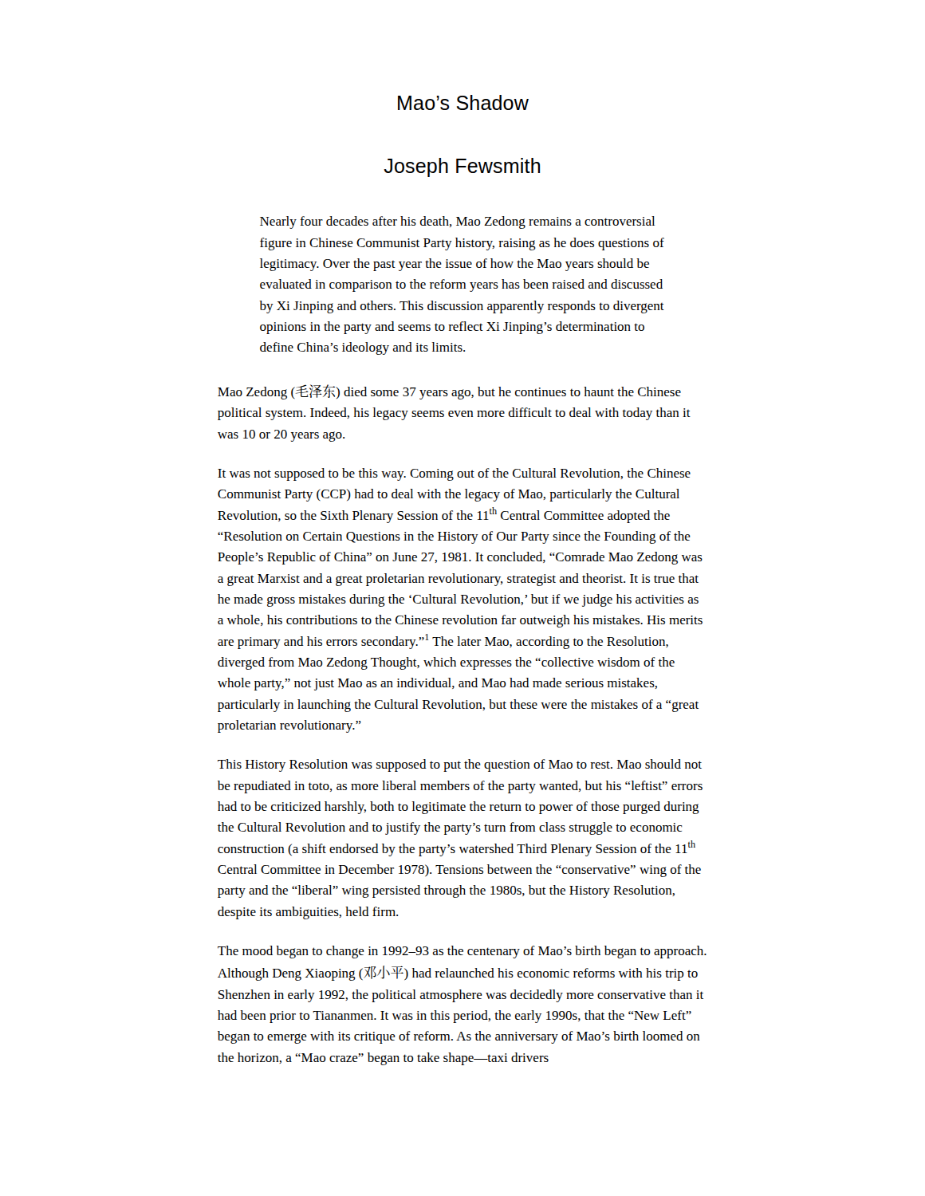Mao’s Shadow
Joseph Fewsmith
Nearly four decades after his death, Mao Zedong remains a controversial figure in Chinese Communist Party history, raising as he does questions of legitimacy. Over the past year the issue of how the Mao years should be evaluated in comparison to the reform years has been raised and discussed by Xi Jinping and others. This discussion apparently responds to divergent opinions in the party and seems to reflect Xi Jinping’s determination to define China’s ideology and its limits.
Mao Zedong (毛泽东) died some 37 years ago, but he continues to haunt the Chinese political system. Indeed, his legacy seems even more difficult to deal with today than it was 10 or 20 years ago.
It was not supposed to be this way. Coming out of the Cultural Revolution, the Chinese Communist Party (CCP) had to deal with the legacy of Mao, particularly the Cultural Revolution, so the Sixth Plenary Session of the 11th Central Committee adopted the “Resolution on Certain Questions in the History of Our Party since the Founding of the People’s Republic of China” on June 27, 1981. It concluded, “Comrade Mao Zedong was a great Marxist and a great proletarian revolutionary, strategist and theorist. It is true that he made gross mistakes during the ‘Cultural Revolution,’ but if we judge his activities as a whole, his contributions to the Chinese revolution far outweigh his mistakes. His merits are primary and his errors secondary.”1 The later Mao, according to the Resolution, diverged from Mao Zedong Thought, which expresses the “collective wisdom of the whole party,” not just Mao as an individual, and Mao had made serious mistakes, particularly in launching the Cultural Revolution, but these were the mistakes of a “great proletarian revolutionary.”
This History Resolution was supposed to put the question of Mao to rest. Mao should not be repudiated in toto, as more liberal members of the party wanted, but his “leftist” errors had to be criticized harshly, both to legitimate the return to power of those purged during the Cultural Revolution and to justify the party’s turn from class struggle to economic construction (a shift endorsed by the party’s watershed Third Plenary Session of the 11th Central Committee in December 1978). Tensions between the “conservative” wing of the party and the “liberal” wing persisted through the 1980s, but the History Resolution, despite its ambiguities, held firm.
The mood began to change in 1992–93 as the centenary of Mao’s birth began to approach. Although Deng Xiaoping (邓小平) had relaunched his economic reforms with his trip to Shenzhen in early 1992, the political atmosphere was decidedly more conservative than it had been prior to Tiananmen. It was in this period, the early 1990s, that the “New Left” began to emerge with its critique of reform. As the anniversary of Mao’s birth loomed on the horizon, a “Mao craze” began to take shape—taxi drivers